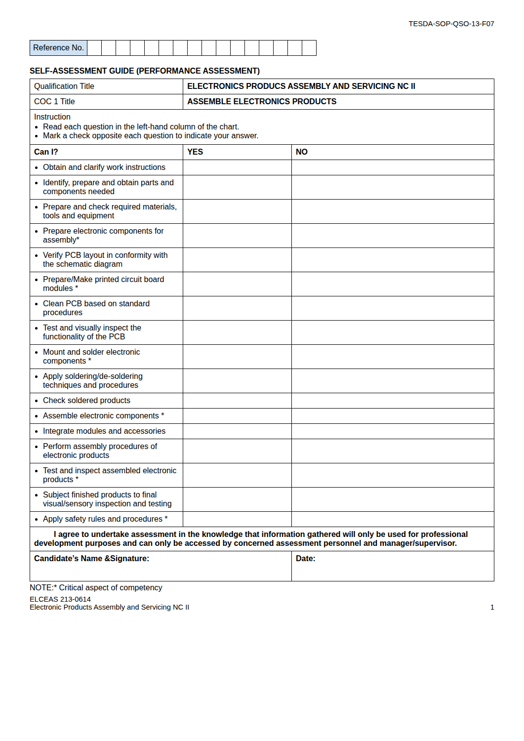TESDA-SOP-QSO-13-F07
| Reference No. | | | | | | | | | | | | | | | | |
SELF-ASSESSMENT GUIDE (PERFORMANCE ASSESSMENT)
| Qualification Title | ELECTRONICS PRODUCS ASSEMBLY AND SERVICING NC II |
| COC 1 Title | ASSEMBLE ELECTRONICS PRODUCTS |
| Instruction Read each question in the left-hand column of the chart. Mark a check opposite each question to indicate your answer. |
| Can I? | YES | NO |
| Obtain and clarify work instructions | | |
| Identify, prepare and obtain parts and components needed | | |
| Prepare and check required materials, tools and equipment | | |
| Prepare electronic components for assembly* | | |
| Verify PCB layout in conformity with the schematic diagram | | |
| Prepare/Make printed circuit board modules * | | |
| Clean PCB based on standard procedures | | |
| Test and visually inspect the functionality of the PCB | | |
| Mount and solder electronic components * | | |
| Apply soldering/de-soldering techniques and procedures | | |
| Check soldered products | | |
| Assemble electronic components * | | |
| Integrate modules and accessories | | |
| Perform assembly procedures of electronic products | | |
| Test and inspect assembled electronic products * | | |
| Subject finished products to final visual/sensory inspection and testing | | |
| Apply safety rules and procedures * | | |
| I agree to undertake assessment in the knowledge that information gathered will only be used for professional development purposes and can only be accessed by concerned assessment personnel and manager/supervisor. |
| Candidate’s Name &Signature: | Date: |
NOTE:* Critical aspect of competency
ELCEAS 213-0614
Electronic Products Assembly and Servicing NC II 1